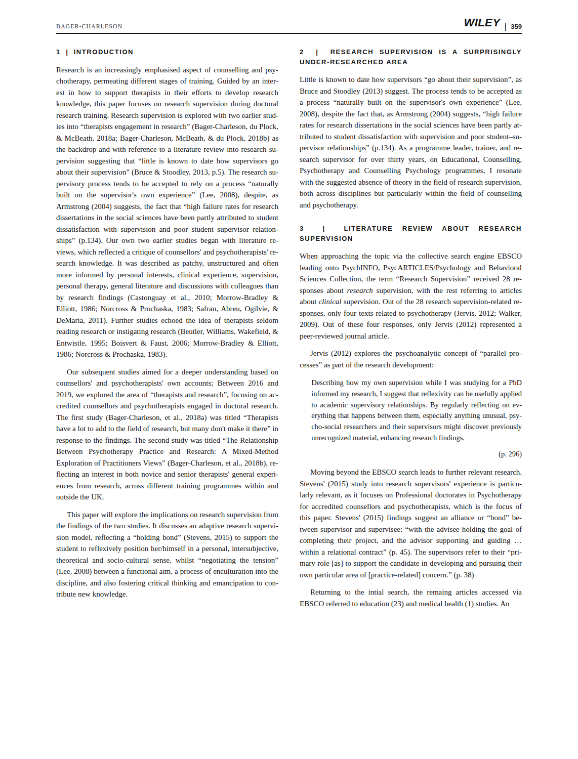Bager-Charleson
WILEY 359
1 | INTRODUCTION
Research is an increasingly emphasised aspect of counselling and psychotherapy, permeating different stages of training. Guided by an interest in how to support therapists in their efforts to develop research knowledge, this paper focuses on research supervision during doctoral research training. Research supervision is explored with two earlier studies into “therapists engagement in research” (Bager-Charleson, du Plock, & McBeath, 2018a; Bager-Charleson, McBeath, & du Plock, 2018b) as the backdrop and with reference to a literature review into research supervision suggesting that “little is known to date how supervisors go about their supervision” (Bruce & Stoodley, 2013, p.5). The research supervisory process tends to be accepted to rely on a process “naturally built on the supervisor's own experience” (Lee, 2008), despite, as Armstrong (2004) suggests, the fact that “high failure rates for research dissertations in the social sciences have been partly attributed to student dissatisfaction with supervision and poor student–supervisor relationships” (p.134). Our own two earlier studies began with literature reviews, which reflected a critique of counsellors' and psychotherapists' research knowledge. It was described as patchy, unstructured and often more informed by personal interests, clinical experience, supervision, personal therapy, general literature and discussions with colleagues than by research findings (Castonguay et al., 2010; Morrow-Bradley & Elliott, 1986; Norcross & Prochaska, 1983; Safran, Abreu, Ogilvie, & DeMaria, 2011). Further studies echoed the idea of therapists seldom reading research or instigating research (Beutler, Williams, Wakefield, & Entwistle, 1995; Boisvert & Faust, 2006; Morrow-Bradley & Elliott, 1986; Norcross & Prochaska, 1983).
Our subsequent studies aimed for a deeper understanding based on counsellors' and psychotherapists' own accounts; Between 2016 and 2019, we explored the area of “therapists and research”, focusing on accredited counsellors and psychotherapists engaged in doctoral research. The first study (Bager-Charleson, et al., 2018a) was titled “Therapists have a lot to add to the field of research, but many don't make it there” in response to the findings. The second study was titled “The Relationship Between Psychotherapy Practice and Research: A Mixed-Method Exploration of Practitioners Views” (Bager-Charleson, et al., 2018b), reflecting an interest in both novice and senior therapists' general experiences from research, across different training programmes within and outside the UK.
This paper will explore the implications on research supervision from the findings of the two studies. It discusses an adaptive research supervision model, reflecting a “holding bond” (Stevens, 2015) to support the student to reflexively position her/himself in a personal, intersubjective, theoretical and socio-cultural sense, whilst “negotiating the tension” (Lee, 2008) between a functional aim, a process of enculturation into the discipline, and also fostering critical thinking and emancipation to contribute new knowledge.
2 | RESEARCH SUPERVISION IS A SURPRISINGLY UNDER-RESEARCHED AREA
Little is known to date how supervisors “go about their supervision”, as Bruce and Stoodley (2013) suggest. The process tends to be accepted as a process “naturally built on the supervisor's own experience” (Lee, 2008), despite the fact that, as Armstrong (2004) suggests, “high failure rates for research dissertations in the social sciences have been partly attributed to student dissatisfaction with supervision and poor student–supervisor relationships” (p.134). As a programme leader, trainer, and research supervisor for over thirty years, on Educational, Counselling, Psychotherapy and Counselling Psychology programmes, I resonate with the suggested absence of theory in the field of research supervision, both across disciplines but particularly within the field of counselling and psychotherapy.
3 | LITERATURE REVIEW ABOUT RESEARCH SUPERVISION
When approaching the topic via the collective search engine EBSCO leading onto PsychINFO, PsycARTICLES/Psychology and Behavioral Sciences Collection, the term “Research Supervision” received 28 responses about research supervision, with the rest referring to articles about clinical supervision. Out of the 28 research supervision-related responses, only four texts related to psychotherapy (Jervis, 2012; Walker, 2009). Out of these four responses, only Jervis (2012) represented a peer-reviewed journal article.
Jervis (2012) explores the psychoanalytic concept of “parallel processes” as part of the research development:
Describing how my own supervision while I was studying for a PhD informed my research, I suggest that reflexivity can be usefully applied to academic supervisory relationships. By regularly reflecting on everything that happens between them, especially anything unusual, psycho-social researchers and their supervisors might discover previously unrecognized material, enhancing research findings.
(p. 296)
Moving beyond the EBSCO search leads to further relevant research. Stevens' (2015) study into research supervisors' experience is particularly relevant, as it focuses on Professional doctorates in Psychotherapy for accredited counsellors and psychotherapists, which is the focus of this paper. Stevens' (2015) findings suggest an alliance or “bond” between supervisor and supervisee: “with the advisee holding the goal of completing their project, and the advisor supporting and guiding … within a relational contract” (p. 45). The supervisors refer to their “primary role [as] to support the candidate in developing and pursuing their own particular area of [practice-related] concern.” (p. 38)
Returning to the intial search, the remaing articles accessed via EBSCO referred to education (23) and medical health (1) studies. An